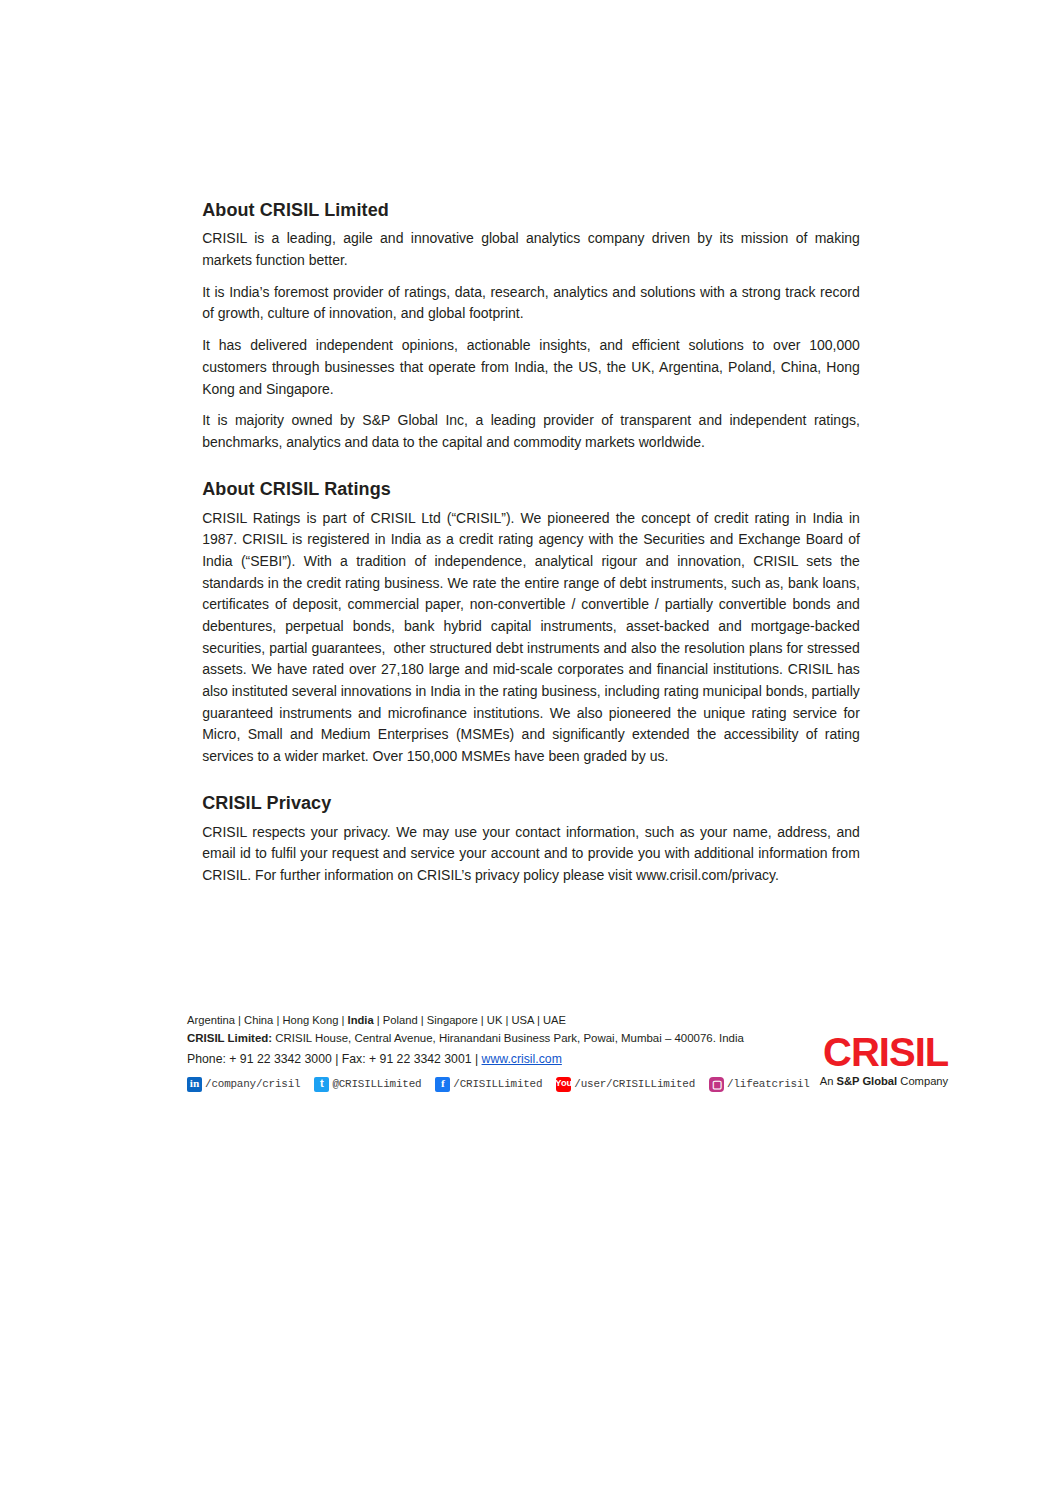About CRISIL Limited
CRISIL is a leading, agile and innovative global analytics company driven by its mission of making markets function better.
It is India’s foremost provider of ratings, data, research, analytics and solutions with a strong track record of growth, culture of innovation, and global footprint.
It has delivered independent opinions, actionable insights, and efficient solutions to over 100,000 customers through businesses that operate from India, the US, the UK, Argentina, Poland, China, Hong Kong and Singapore.
It is majority owned by S&P Global Inc, a leading provider of transparent and independent ratings, benchmarks, analytics and data to the capital and commodity markets worldwide.
About CRISIL Ratings
CRISIL Ratings is part of CRISIL Ltd (“CRISIL”). We pioneered the concept of credit rating in India in 1987. CRISIL is registered in India as a credit rating agency with the Securities and Exchange Board of India (“SEBI”). With a tradition of independence, analytical rigour and innovation, CRISIL sets the standards in the credit rating business. We rate the entire range of debt instruments, such as, bank loans, certificates of deposit, commercial paper, non-convertible / convertible / partially convertible bonds and debentures, perpetual bonds, bank hybrid capital instruments, asset-backed and mortgage-backed securities, partial guarantees, other structured debt instruments and also the resolution plans for stressed assets. We have rated over 27,180 large and mid-scale corporates and financial institutions. CRISIL has also instituted several innovations in India in the rating business, including rating municipal bonds, partially guaranteed instruments and microfinance institutions. We also pioneered the unique rating service for Micro, Small and Medium Enterprises (MSMEs) and significantly extended the accessibility of rating services to a wider market. Over 150,000 MSMEs have been graded by us.
CRISIL Privacy
CRISIL respects your privacy. We may use your contact information, such as your name, address, and email id to fulfil your request and service your account and to provide you with additional information from CRISIL. For further information on CRISIL’s privacy policy please visit www.crisil.com/privacy.
Argentina | China | Hong Kong | India | Poland | Singapore | UK | USA | UAE
CRISIL Limited: CRISIL House, Central Avenue, Hiranandani Business Park, Powai, Mumbai – 400076. India
Phone: + 91 22 3342 3000 | Fax: + 91 22 3342 3001 | www.crisil.com
in/company/crisil t@CRISILLimited f/CRISILLimited You/user/CRISILLimited ▢/lifeatcrisil
CRISIL
An S&P Global Company